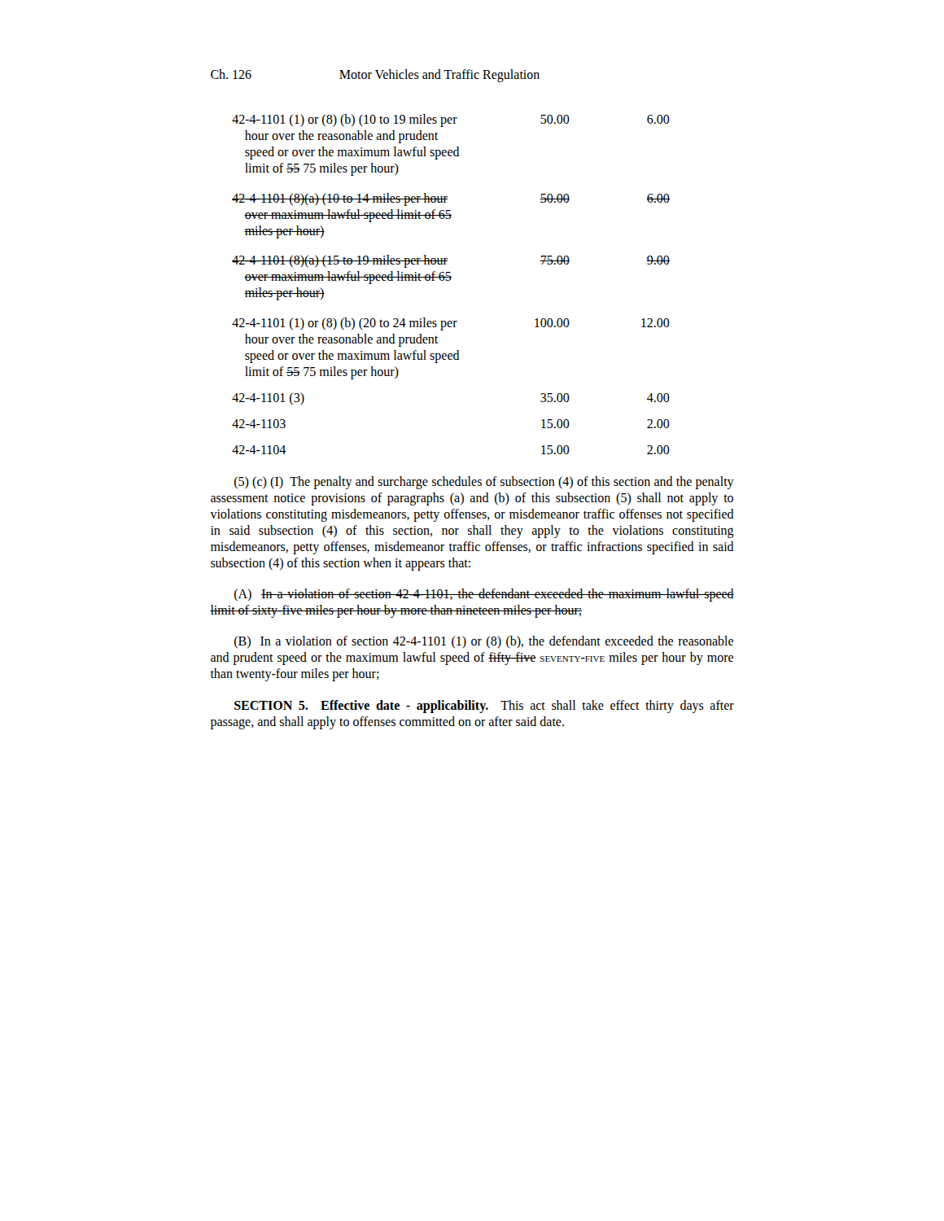Ch. 126
Motor Vehicles and Traffic Regulation
| 42-4-1101 (1) or (8) (b) (10 to 19 miles per hour over the reasonable and prudent speed or over the maximum lawful speed limit of 55 75 miles per hour) | 50.00 | 6.00 |
| 42-4-1101 (8)(a) (10 to 14 miles per hour over maximum lawful speed limit of 65 miles per hour) | 50.00 | 6.00 |
| 42-4-1101 (8)(a) (15 to 19 miles per hour over maximum lawful speed limit of 65 miles per hour) | 75.00 | 9.00 |
| 42-4-1101 (1) or (8) (b) (20 to 24 miles per hour over the reasonable and prudent speed or over the maximum lawful speed limit of 55 75 miles per hour) | 100.00 | 12.00 |
| 42-4-1101 (3) | 35.00 | 4.00 |
| 42-4-1103 | 15.00 | 2.00 |
| 42-4-1104 | 15.00 | 2.00 |
(5) (c) (I) The penalty and surcharge schedules of subsection (4) of this section and the penalty assessment notice provisions of paragraphs (a) and (b) of this subsection (5) shall not apply to violations constituting misdemeanors, petty offenses, or misdemeanor traffic offenses not specified in said subsection (4) of this section, nor shall they apply to the violations constituting misdemeanors, petty offenses, misdemeanor traffic offenses, or traffic infractions specified in said subsection (4) of this section when it appears that:
(A) In a violation of section 42-4-1101, the defendant exceeded the maximum lawful speed limit of sixty-five miles per hour by more than nineteen miles per hour;
(B) In a violation of section 42-4-1101 (1) or (8) (b), the defendant exceeded the reasonable and prudent speed or the maximum lawful speed of fifty-five seventy-five miles per hour by more than twenty-four miles per hour;
SECTION 5. Effective date - applicability. This act shall take effect thirty days after passage, and shall apply to offenses committed on or after said date.